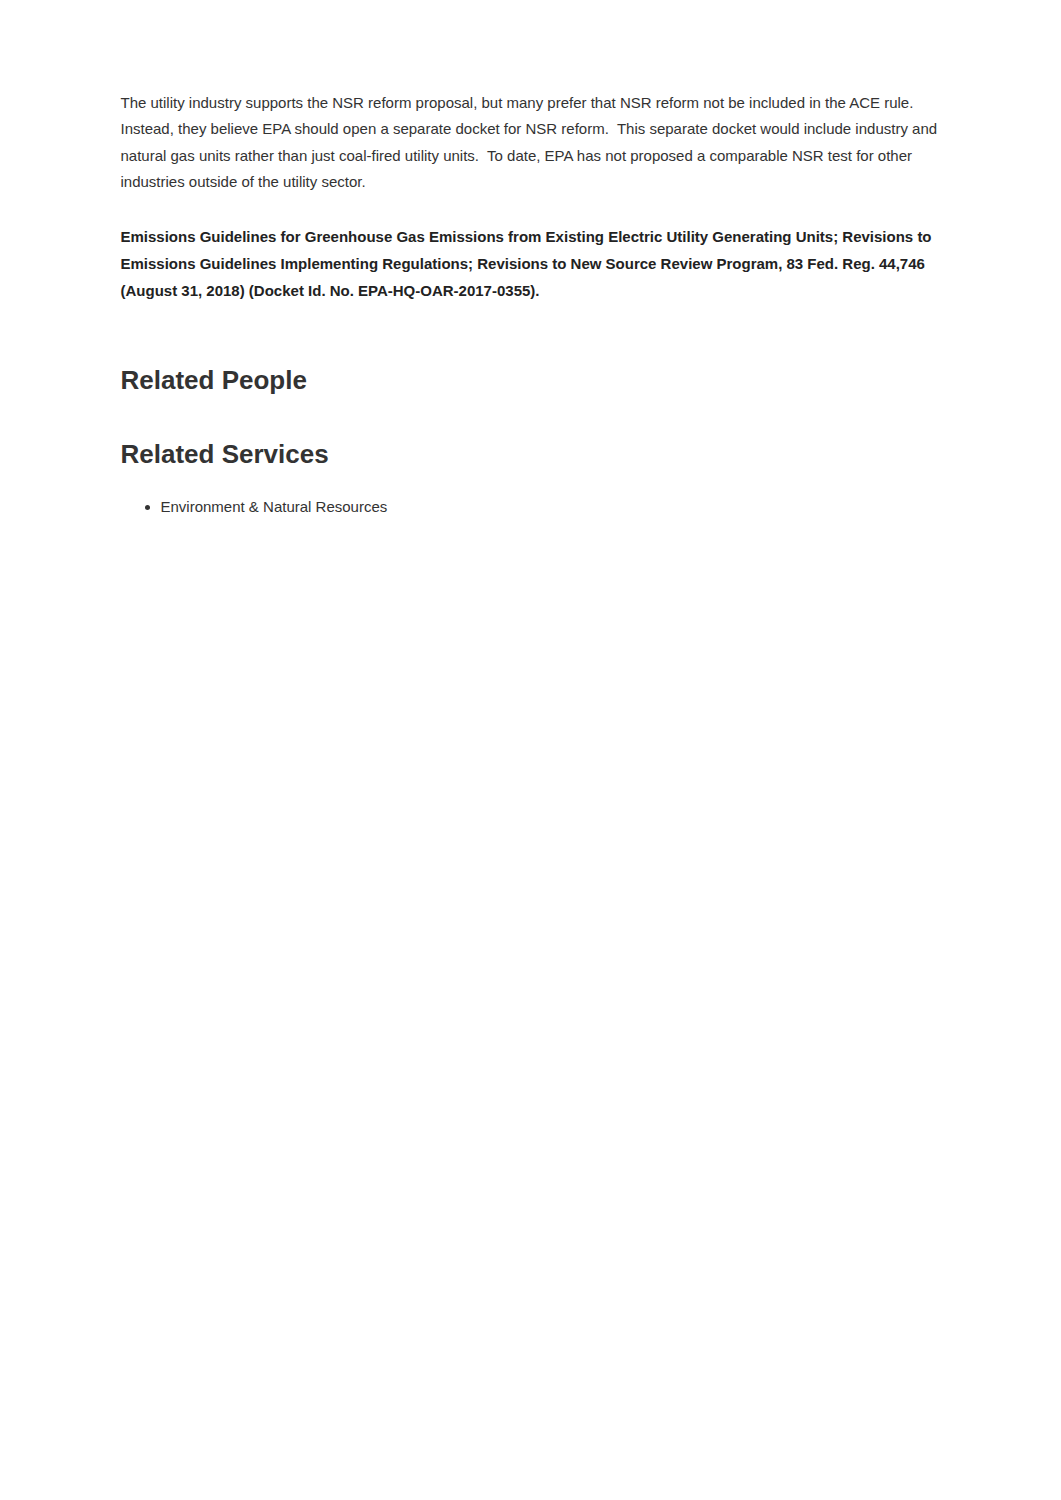The utility industry supports the NSR reform proposal, but many prefer that NSR reform not be included in the ACE rule. Instead, they believe EPA should open a separate docket for NSR reform. This separate docket would include industry and natural gas units rather than just coal-fired utility units. To date, EPA has not proposed a comparable NSR test for other industries outside of the utility sector.
Emissions Guidelines for Greenhouse Gas Emissions from Existing Electric Utility Generating Units; Revisions to Emissions Guidelines Implementing Regulations; Revisions to New Source Review Program, 83 Fed. Reg. 44,746 (August 31, 2018) (Docket Id. No. EPA-HQ-OAR-2017-0355).
Related People
Related Services
Environment & Natural Resources